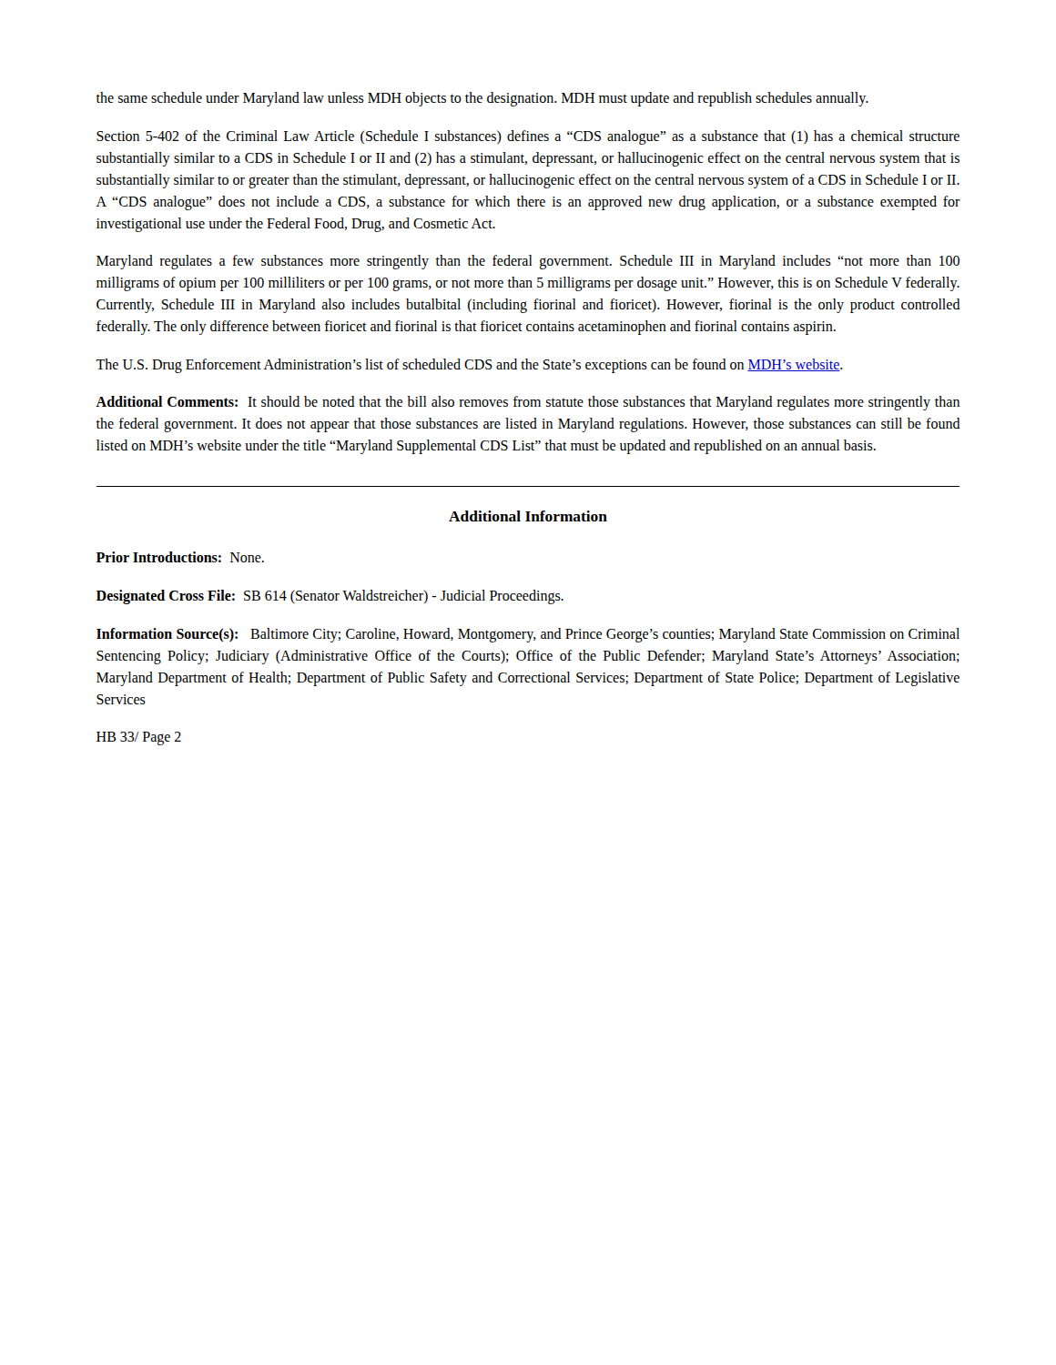the same schedule under Maryland law unless MDH objects to the designation. MDH must update and republish schedules annually.
Section 5-402 of the Criminal Law Article (Schedule I substances) defines a “CDS analogue” as a substance that (1) has a chemical structure substantially similar to a CDS in Schedule I or II and (2) has a stimulant, depressant, or hallucinogenic effect on the central nervous system that is substantially similar to or greater than the stimulant, depressant, or hallucinogenic effect on the central nervous system of a CDS in Schedule I or II. A “CDS analogue” does not include a CDS, a substance for which there is an approved new drug application, or a substance exempted for investigational use under the Federal Food, Drug, and Cosmetic Act.
Maryland regulates a few substances more stringently than the federal government. Schedule III in Maryland includes “not more than 100 milligrams of opium per 100 milliliters or per 100 grams, or not more than 5 milligrams per dosage unit.” However, this is on Schedule V federally. Currently, Schedule III in Maryland also includes butalbital (including fiorinal and fioricet). However, fiorinal is the only product controlled federally. The only difference between fioricet and fiorinal is that fioricet contains acetaminophen and fiorinal contains aspirin.
The U.S. Drug Enforcement Administration’s list of scheduled CDS and the State’s exceptions can be found on MDH’s website.
Additional Comments: It should be noted that the bill also removes from statute those substances that Maryland regulates more stringently than the federal government. It does not appear that those substances are listed in Maryland regulations. However, those substances can still be found listed on MDH’s website under the title “Maryland Supplemental CDS List” that must be updated and republished on an annual basis.
Additional Information
Prior Introductions: None.
Designated Cross File: SB 614 (Senator Waldstreicher) - Judicial Proceedings.
Information Source(s): Baltimore City; Caroline, Howard, Montgomery, and Prince George’s counties; Maryland State Commission on Criminal Sentencing Policy; Judiciary (Administrative Office of the Courts); Office of the Public Defender; Maryland State’s Attorneys’ Association; Maryland Department of Health; Department of Public Safety and Correctional Services; Department of State Police; Department of Legislative Services
HB 33/ Page 2